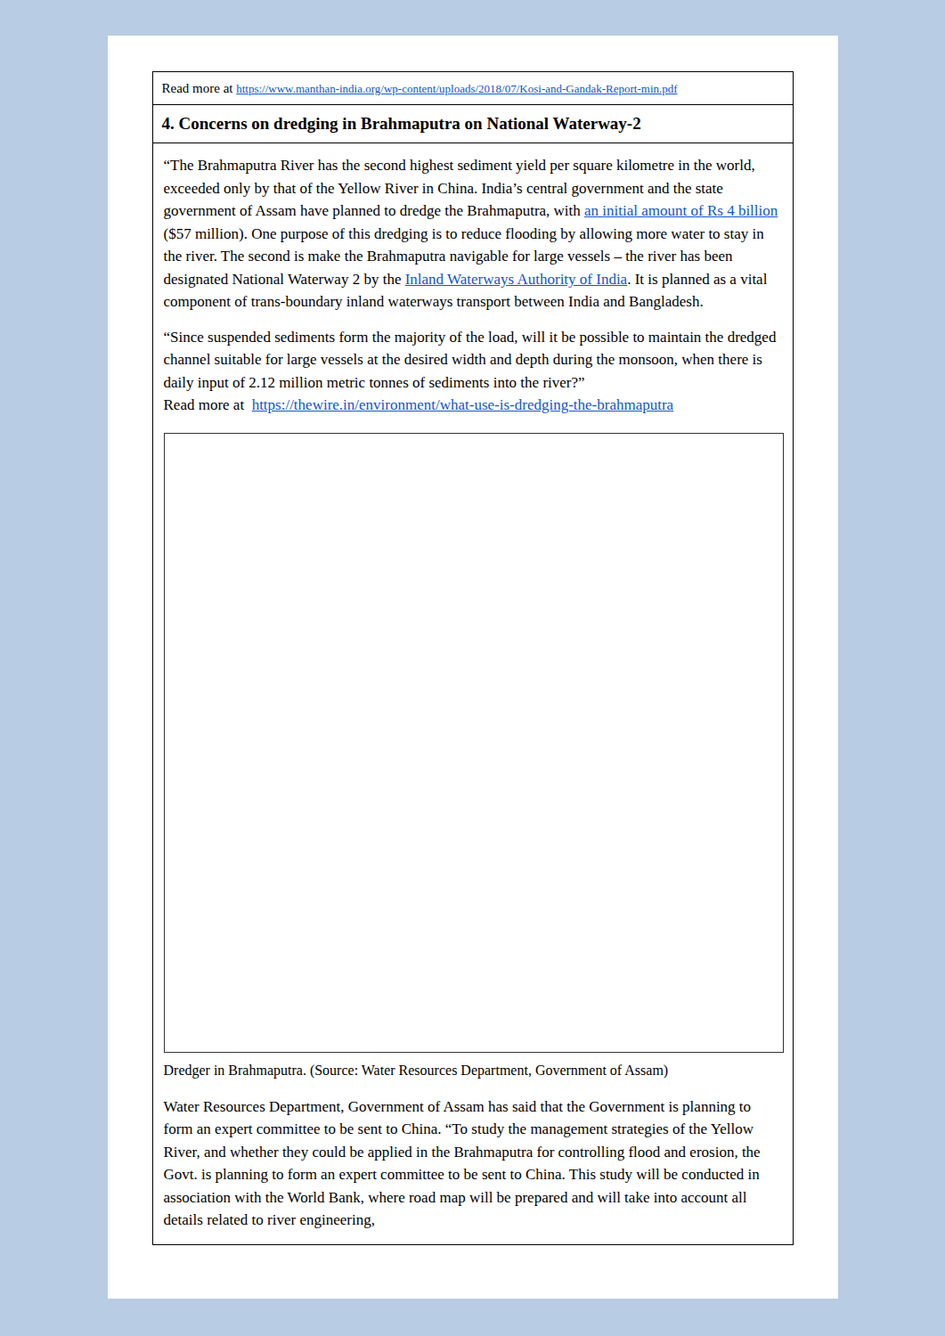Read more at https://www.manthan-india.org/wp-content/uploads/2018/07/Kosi-and-Gandak-Report-min.pdf
4. Concerns on dredging in Brahmaputra on National Waterway-2
“The Brahmaputra River has the second highest sediment yield per square kilometre in the world, exceeded only by that of the Yellow River in China. India’s central government and the state government of Assam have planned to dredge the Brahmaputra, with an initial amount of Rs 4 billion ($57 million). One purpose of this dredging is to reduce flooding by allowing more water to stay in the river. The second is make the Brahmaputra navigable for large vessels – the river has been designated National Waterway 2 by the Inland Waterways Authority of India. It is planned as a vital component of trans-boundary inland waterways transport between India and Bangladesh.
“Since suspended sediments form the majority of the load, will it be possible to maintain the dredged channel suitable for large vessels at the desired width and depth during the monsoon, when there is daily input of 2.12 million metric tonnes of sediments into the river?”
Read more at https://thewire.in/environment/what-use-is-dredging-the-brahmaputra
Dredger in Brahmaputra. (Source: Water Resources Department, Government of Assam)
Water Resources Department, Government of Assam has said that the Government is planning to form an expert committee to be sent to China. “To study the management strategies of the Yellow River, and whether they could be applied in the Brahmaputra for controlling flood and erosion, the Govt. is planning to form an expert committee to be sent to China. This study will be conducted in association with the World Bank, where road map will be prepared and will take into account all details related to river engineering,